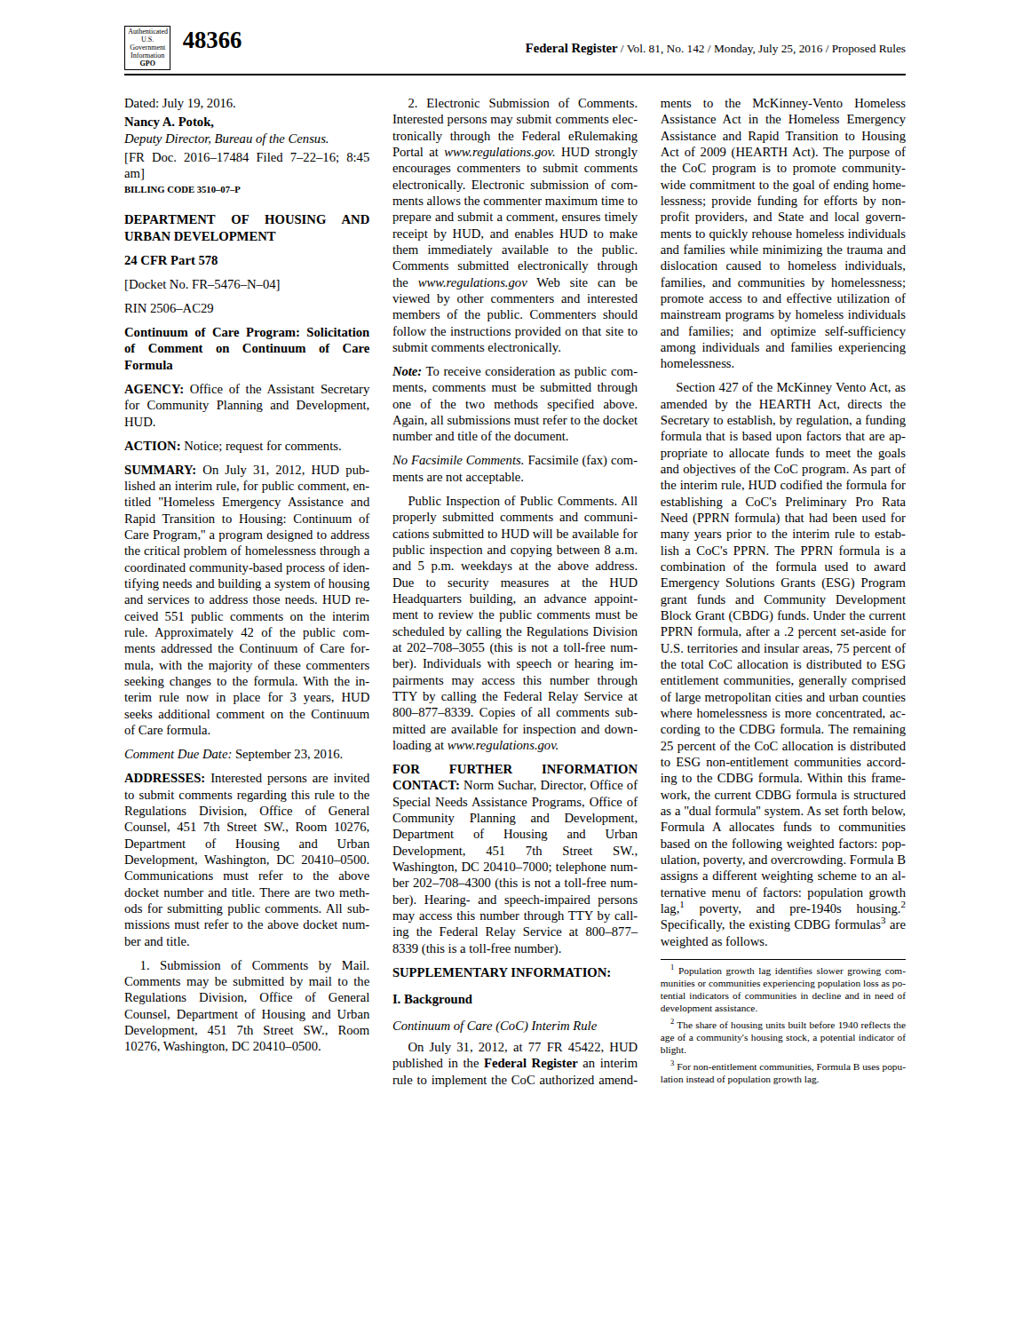Authenticated
U.S. Government
Information
GPO
48366
Federal Register / Vol. 81, No. 142 / Monday, July 25, 2016 / Proposed Rules
Dated: July 19, 2016.
Nancy A. Potok,
Deputy Director, Bureau of the Census.
[FR Doc. 2016–17484 Filed 7–22–16; 8:45 am]
BILLING CODE 3510–07–P
DEPARTMENT OF HOUSING AND URBAN DEVELOPMENT
24 CFR Part 578
[Docket No. FR–5476–N–04]
RIN 2506–AC29
Continuum of Care Program: Solicitation of Comment on Continuum of Care Formula
AGENCY: Office of the Assistant Secretary for Community Planning and Development, HUD.
ACTION: Notice; request for comments.
SUMMARY: On July 31, 2012, HUD published an interim rule, for public comment, entitled ''Homeless Emergency Assistance and Rapid Transition to Housing: Continuum of Care Program,'' a program designed to address the critical problem of homelessness through a coordinated community-based process of identifying needs and building a system of housing and services to address those needs. HUD received 551 public comments on the interim rule. Approximately 42 of the public comments addressed the Continuum of Care formula, with the majority of these commenters seeking changes to the formula. With the interim rule now in place for 3 years, HUD seeks additional comment on the Continuum of Care formula.
Comment Due Date: September 23, 2016.
ADDRESSES: Interested persons are invited to submit comments regarding this rule to the Regulations Division, Office of General Counsel, 451 7th Street SW., Room 10276, Department of Housing and Urban Development, Washington, DC 20410–0500. Communications must refer to the above docket number and title. There are two methods for submitting public comments. All submissions must refer to the above docket number and title.
1. Submission of Comments by Mail. Comments may be submitted by mail to the Regulations Division, Office of General Counsel, Department of Housing and Urban Development, 451 7th Street SW., Room 10276, Washington, DC 20410–0500.
2. Electronic Submission of Comments. Interested persons may submit comments electronically through the Federal eRulemaking Portal at www.regulations.gov. HUD strongly encourages commenters to submit comments electronically. Electronic submission of comments allows the commenter maximum time to prepare and submit a comment, ensures timely receipt by HUD, and enables HUD to make them immediately available to the public. Comments submitted electronically through the www.regulations.gov Web site can be viewed by other commenters and interested members of the public. Commenters should follow the instructions provided on that site to submit comments electronically.
Note: To receive consideration as public comments, comments must be submitted through one of the two methods specified above. Again, all submissions must refer to the docket number and title of the document.
No Facsimile Comments. Facsimile (fax) comments are not acceptable.
Public Inspection of Public Comments. All properly submitted comments and communications submitted to HUD will be available for public inspection and copying between 8 a.m. and 5 p.m. weekdays at the above address. Due to security measures at the HUD Headquarters building, an advance appointment to review the public comments must be scheduled by calling the Regulations Division at 202–708–3055 (this is not a toll-free number). Individuals with speech or hearing impairments may access this number through TTY by calling the Federal Relay Service at 800–877–8339. Copies of all comments submitted are available for inspection and downloading at www.regulations.gov.
FOR FURTHER INFORMATION CONTACT: Norm Suchar, Director, Office of Special Needs Assistance Programs, Office of Community Planning and Development, Department of Housing and Urban Development, 451 7th Street SW., Washington, DC 20410–7000; telephone number 202–708–4300 (this is not a toll-free number). Hearing- and speech-impaired persons may access this number through TTY by calling the Federal Relay Service at 800–877–8339 (this is a toll-free number).
SUPPLEMENTARY INFORMATION:
I. Background
Continuum of Care (CoC) Interim Rule
On July 31, 2012, at 77 FR 45422, HUD published in the Federal Register an interim rule to implement the CoC authorized amendments to the McKinney-Vento Homeless Assistance Act in the Homeless Emergency Assistance and Rapid Transition to Housing Act of 2009 (HEARTH Act). The purpose of the CoC program is to promote communitywide commitment to the goal of ending homelessness; provide funding for efforts by nonprofit providers, and State and local governments to quickly rehouse homeless individuals and families while minimizing the trauma and dislocation caused to homeless individuals, families, and communities by homelessness; promote access to and effective utilization of mainstream programs by homeless individuals and families; and optimize self-sufficiency among individuals and families experiencing homelessness.
Section 427 of the McKinney Vento Act, as amended by the HEARTH Act, directs the Secretary to establish, by regulation, a funding formula that is based upon factors that are appropriate to allocate funds to meet the goals and objectives of the CoC program. As part of the interim rule, HUD codified the formula for establishing a CoC's Preliminary Pro Rata Need (PPRN formula) that had been used for many years prior to the interim rule to establish a CoC's PPRN. The PPRN formula is a combination of the formula used to award Emergency Solutions Grants (ESG) Program grant funds and Community Development Block Grant (CBDG) funds. Under the current PPRN formula, after a .2 percent set-aside for U.S. territories and insular areas, 75 percent of the total CoC allocation is distributed to ESG entitlement communities, generally comprised of large metropolitan cities and urban counties where homelessness is more concentrated, according to the CDBG formula. The remaining 25 percent of the CoC allocation is distributed to ESG non-entitlement communities according to the CDBG formula. Within this framework, the current CDBG formula is structured as a ''dual formula'' system. As set forth below, Formula A allocates funds to communities based on the following weighted factors: population, poverty, and overcrowding. Formula B assigns a different weighting scheme to an alternative menu of factors: population growth lag,1 poverty, and pre-1940s housing.2 Specifically, the existing CDBG formulas3 are weighted as follows.
1 Population growth lag identifies slower growing communities or communities experiencing population loss as potential indicators of communities in decline and in need of development assistance.
2 The share of housing units built before 1940 reflects the age of a community's housing stock, a potential indicator of blight.
3 For non-entitlement communities, Formula B uses population instead of population growth lag.